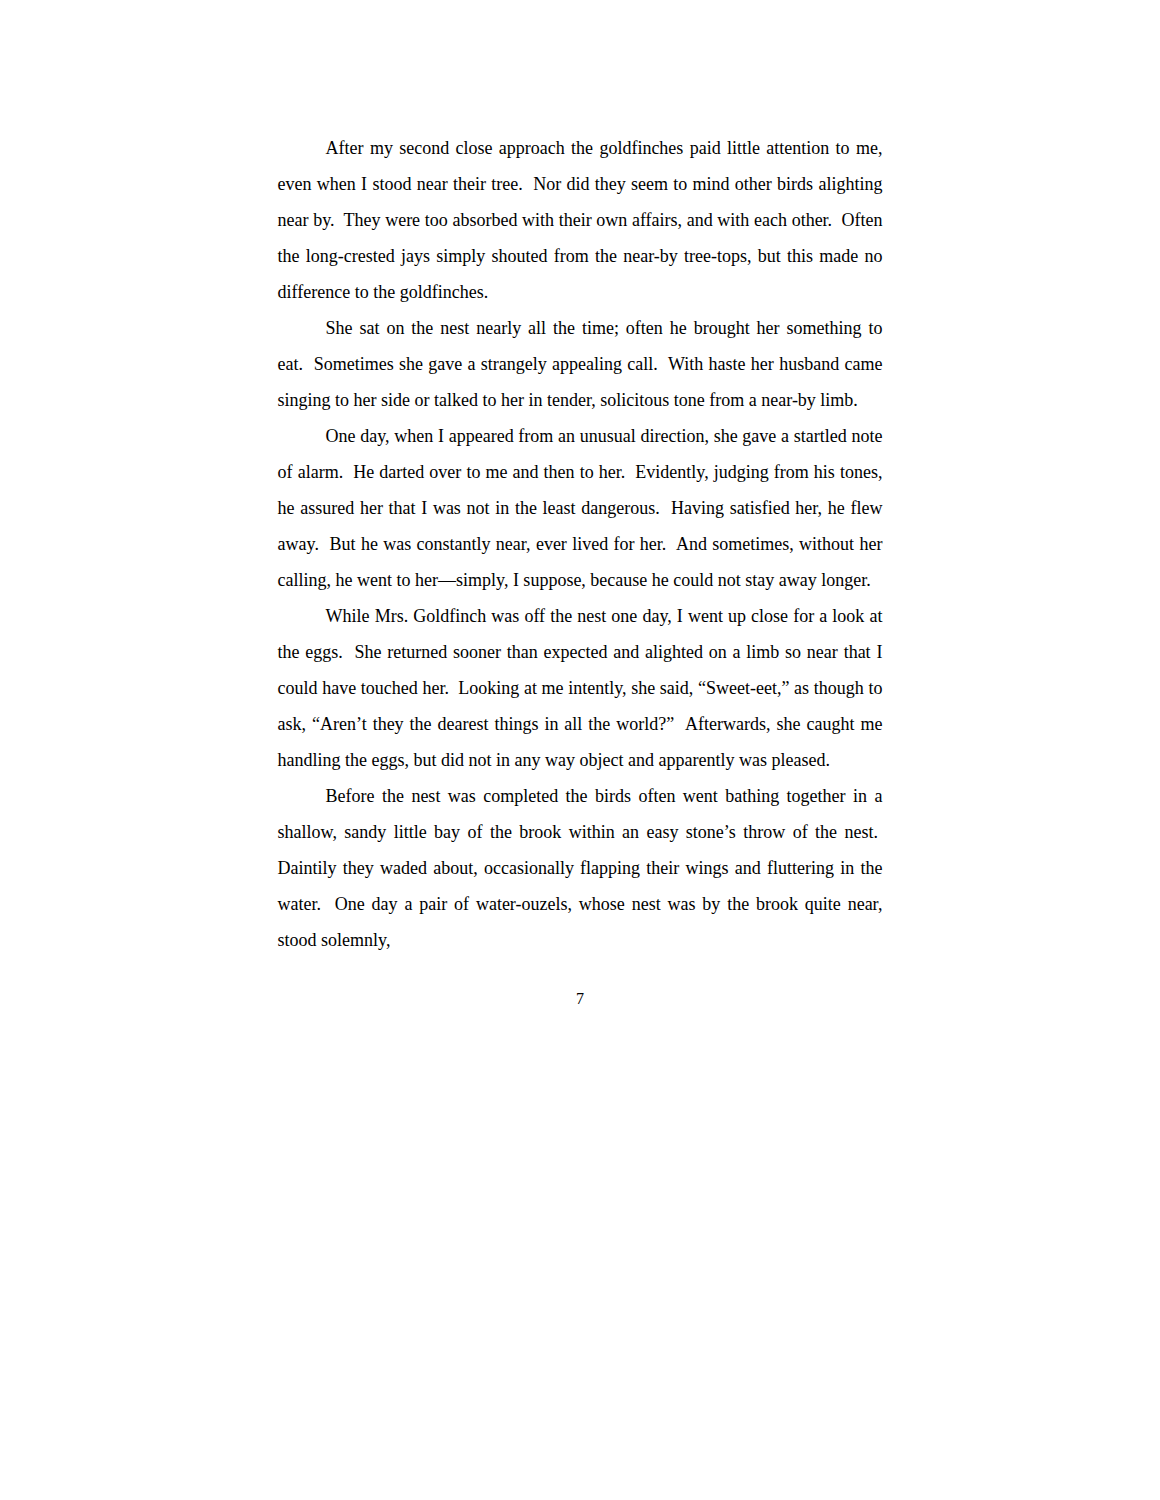After my second close approach the goldfinches paid little attention to me, even when I stood near their tree. Nor did they seem to mind other birds alighting near by. They were too absorbed with their own affairs, and with each other. Often the long-crested jays simply shouted from the near-by tree-tops, but this made no difference to the goldfinches.
She sat on the nest nearly all the time; often he brought her something to eat. Sometimes she gave a strangely appealing call. With haste her husband came singing to her side or talked to her in tender, solicitous tone from a near-by limb.
One day, when I appeared from an unusual direction, she gave a startled note of alarm. He darted over to me and then to her. Evidently, judging from his tones, he assured her that I was not in the least dangerous. Having satisfied her, he flew away. But he was constantly near, ever lived for her. And sometimes, without her calling, he went to her—simply, I suppose, because he could not stay away longer.
While Mrs. Goldfinch was off the nest one day, I went up close for a look at the eggs. She returned sooner than expected and alighted on a limb so near that I could have touched her. Looking at me intently, she said, “Sweet-eet,” as though to ask, “Aren’t they the dearest things in all the world?” Afterwards, she caught me handling the eggs, but did not in any way object and apparently was pleased.
Before the nest was completed the birds often went bathing together in a shallow, sandy little bay of the brook within an easy stone’s throw of the nest. Daintily they waded about, occasionally flapping their wings and fluttering in the water. One day a pair of water-ouzels, whose nest was by the brook quite near, stood solemnly,
7